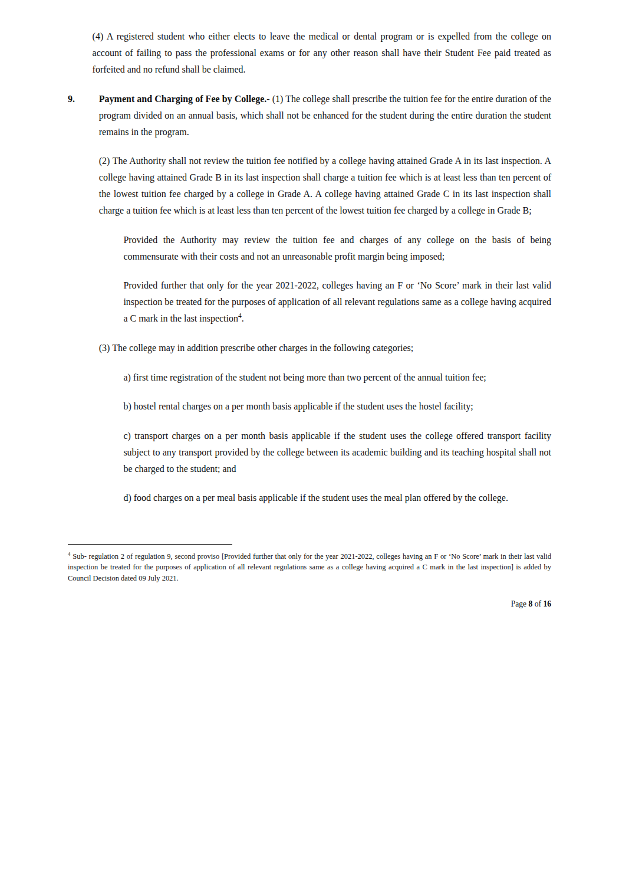(4) A registered student who either elects to leave the medical or dental program or is expelled from the college on account of failing to pass the professional exams or for any other reason shall have their Student Fee paid treated as forfeited and no refund shall be claimed.
9.
Payment and Charging of Fee by College.- (1) The college shall prescribe the tuition fee for the entire duration of the program divided on an annual basis, which shall not be enhanced for the student during the entire duration the student remains in the program.
(2) The Authority shall not review the tuition fee notified by a college having attained Grade A in its last inspection. A college having attained Grade B in its last inspection shall charge a tuition fee which is at least less than ten percent of the lowest tuition fee charged by a college in Grade A. A college having attained Grade C in its last inspection shall charge a tuition fee which is at least less than ten percent of the lowest tuition fee charged by a college in Grade B;
Provided the Authority may review the tuition fee and charges of any college on the basis of being commensurate with their costs and not an unreasonable profit margin being imposed;
Provided further that only for the year 2021-2022, colleges having an F or ‘No Score’ mark in their last valid inspection be treated for the purposes of application of all relevant regulations same as a college having acquired a C mark in the last inspection4.
(3) The college may in addition prescribe other charges in the following categories;
a) first time registration of the student not being more than two percent of the annual tuition fee;
b) hostel rental charges on a per month basis applicable if the student uses the hostel facility;
c) transport charges on a per month basis applicable if the student uses the college offered transport facility subject to any transport provided by the college between its academic building and its teaching hospital shall not be charged to the student; and
d) food charges on a per meal basis applicable if the student uses the meal plan offered by the college.
4 Sub- regulation 2 of regulation 9, second proviso [Provided further that only for the year 2021-2022, colleges having an F or ‘No Score’ mark in their last valid inspection be treated for the purposes of application of all relevant regulations same as a college having acquired a C mark in the last inspection] is added by Council Decision dated 09 July 2021.
Page 8 of 16